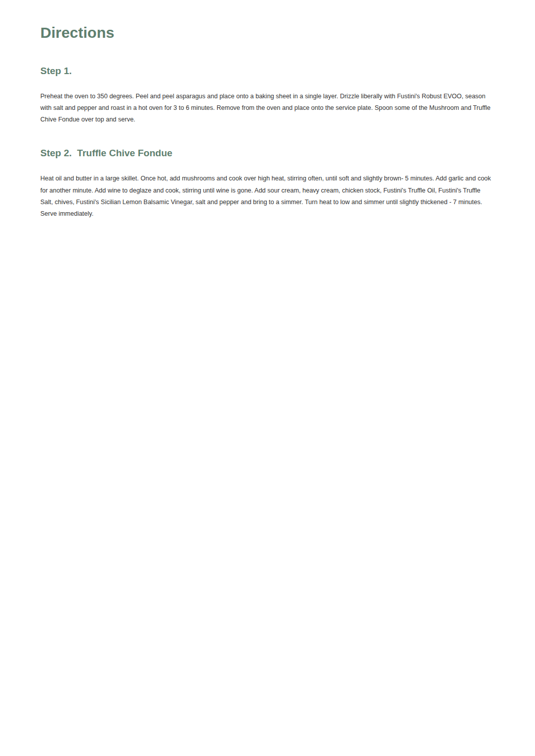Directions
Step 1.
Preheat the oven to 350 degrees. Peel and peel asparagus and place onto a baking sheet in a single layer. Drizzle liberally with Fustini's Robust EVOO, season with salt and pepper and roast in a hot oven for 3 to 6 minutes. Remove from the oven and place onto the service plate. Spoon some of the Mushroom and Truffle Chive Fondue over top and serve.
Step 2. Truffle Chive Fondue
Heat oil and butter in a large skillet. Once hot, add mushrooms and cook over high heat, stirring often, until soft and slightly brown- 5 minutes. Add garlic and cook for another minute. Add wine to deglaze and cook, stirring until wine is gone. Add sour cream, heavy cream, chicken stock, Fustini's Truffle Oil, Fustini's Truffle Salt, chives, Fustini's Sicilian Lemon Balsamic Vinegar, salt and pepper and bring to a simmer. Turn heat to low and simmer until slightly thickened - 7 minutes. Serve immediately.